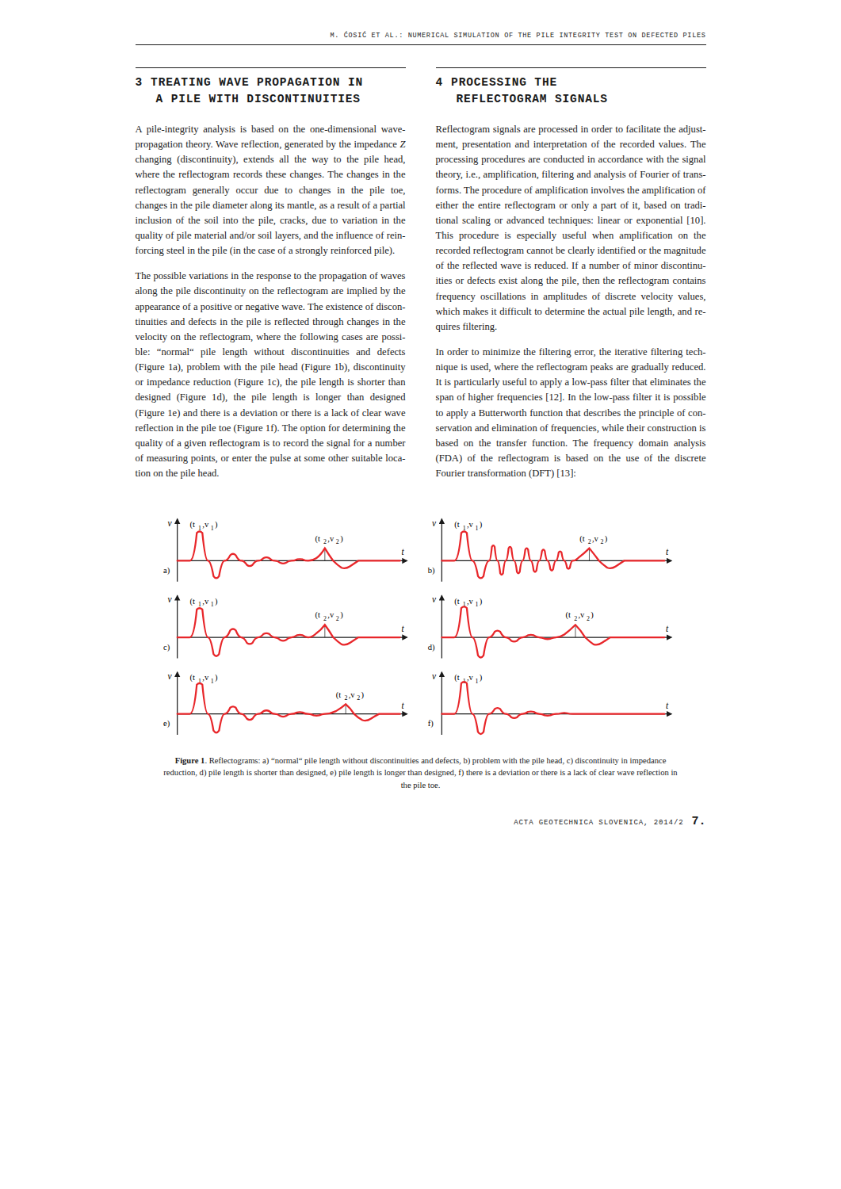M. Ćosić et al.: Numerical simulation of the pile integrity test on defected piles
3 Treating wave propagation in a pile with discontinuities
A pile-integrity analysis is based on the one-dimensional wave-propagation theory. Wave reflection, generated by the impedance Z changing (discontinuity), extends all the way to the pile head, where the reflectogram records these changes. The changes in the reflectogram generally occur due to changes in the pile toe, changes in the pile diameter along its mantle, as a result of a partial inclusion of the soil into the pile, cracks, due to variation in the quality of pile material and/or soil layers, and the influence of reinforcing steel in the pile (in the case of a strongly reinforced pile).
The possible variations in the response to the propagation of waves along the pile discontinuity on the reflectogram are implied by the appearance of a positive or negative wave. The existence of discontinuities and defects in the pile is reflected through changes in the velocity on the reflectogram, where the following cases are possible: “normal“ pile length without discontinuities and defects (Figure 1a), problem with the pile head (Figure 1b), discontinuity or impedance reduction (Figure 1c), the pile length is shorter than designed (Figure 1d), the pile length is longer than designed (Figure 1e) and there is a deviation or there is a lack of clear wave reflection in the pile toe (Figure 1f). The option for determining the quality of a given reflectogram is to record the signal for a number of measuring points, or enter the pulse at some other suitable location on the pile head.
4 Processing the reflectogram signals
Reflectogram signals are processed in order to facilitate the adjustment, presentation and interpretation of the recorded values. The processing procedures are conducted in accordance with the signal theory, i.e., amplification, filtering and analysis of Fourier of transforms. The procedure of amplification involves the amplification of either the entire reflectogram or only a part of it, based on traditional scaling or advanced techniques: linear or exponential [10]. This procedure is especially useful when amplification on the recorded reflectogram cannot be clearly identified or the magnitude of the reflected wave is reduced. If a number of minor discontinuities or defects exist along the pile, then the reflectogram contains frequency oscillations in amplitudes of discrete velocity values, which makes it difficult to determine the actual pile length, and requires filtering.
In order to minimize the filtering error, the iterative filtering technique is used, where the reflectogram peaks are gradually reduced. It is particularly useful to apply a low-pass filter that eliminates the span of higher frequencies [12]. In the low-pass filter it is possible to apply a Butterworth function that describes the principle of conservation and elimination of frequencies, while their construction is based on the transfer function. The frequency domain analysis (FDA) of the reflectogram is based on the use of the discrete Fourier transformation (DFT) [13]:
v t a) (t 1 ,v 1 ) (t 2 ,v 2 ) v t b) (t 1 ,v 1 ) (t 2 ,v 2 ) v t c) (t 1 ,v 1 ) (t 2 ,v 2 ) v t d) (t 1 ,v 1 ) (t 2 ,v 2 ) v t e) (t 1 ,v 1 ) (t 2 ,v 2 ) v t f) (t 1 ,v 1 )
Figure 1. Reflectograms: a) “normal“ pile length without discontinuities and defects, b) problem with the pile head, c) discontinuity in impedance reduction, d) pile length is shorter than designed, e) pile length is longer than designed, f) there is a deviation or there is a lack of clear wave reflection in the pile toe.
Acta Geotechnica Slovenica, 2014/27.